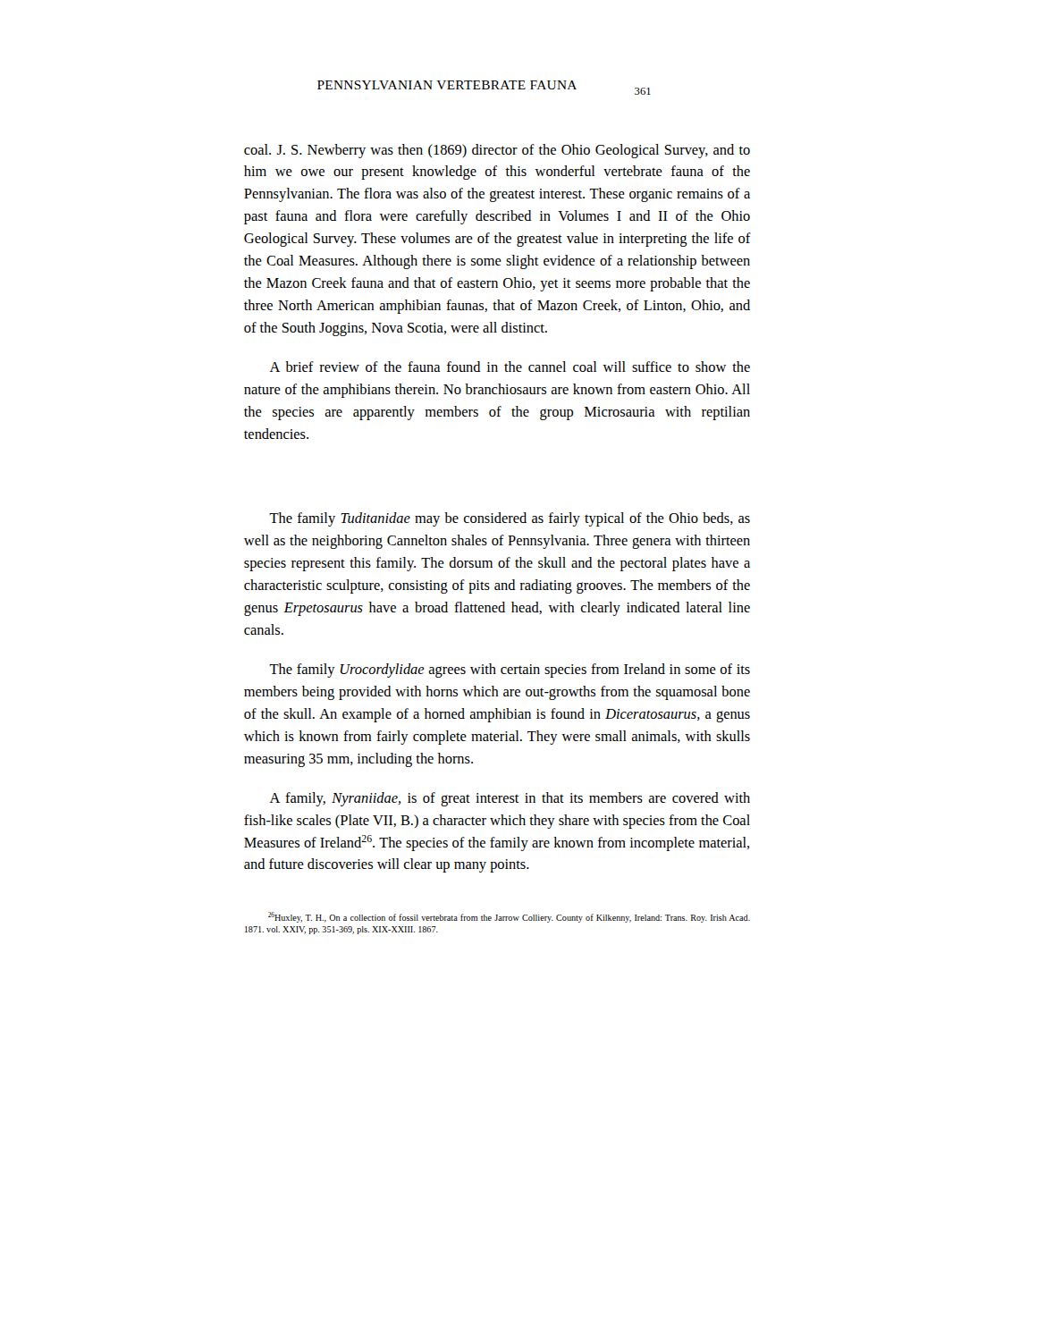PENNSYLVANIAN VERTEBRATE FAUNA
361
coal. J. S. Newberry was then (1869) director of the Ohio Geological Survey, and to him we owe our present knowledge of this wonderful vertebrate fauna of the Pennsylvanian. The flora was also of the greatest interest. These organic remains of a past fauna and flora were carefully described in Volumes I and II of the Ohio Geological Survey. These volumes are of the greatest value in interpreting the life of the Coal Measures. Although there is some slight evidence of a relationship between the Mazon Creek fauna and that of eastern Ohio, yet it seems more probable that the three North American amphibian faunas, that of Mazon Creek, of Linton, Ohio, and of the South Joggins, Nova Scotia, were all distinct.
A brief review of the fauna found in the cannel coal will suffice to show the nature of the amphibians therein. No branchiosaurs are known from eastern Ohio. All the species are apparently members of the group Microsauria with reptilian tendencies.
The family Tuditanidae may be considered as fairly typical of the Ohio beds, as well as the neighboring Cannelton shales of Pennsylvania. Three genera with thirteen species represent this family. The dorsum of the skull and the pectoral plates have a characteristic sculpture, consisting of pits and radiating grooves. The members of the genus Erpetosaurus have a broad flattened head, with clearly indicated lateral line canals.
The family Urocordylidae agrees with certain species from Ireland in some of its members being provided with horns which are out-growths from the squamosal bone of the skull. An example of a horned amphibian is found in Diceratosaurus, a genus which is known from fairly complete material. They were small animals, with skulls measuring 35 mm, including the horns.
A family, Nyraniidae, is of great interest in that its members are covered with fish-like scales (Plate VII, B.) a character which they share with species from the Coal Measures of Ireland26. The species of the family are known from incomplete material, and future discoveries will clear up many points.
26Huxley, T. H., On a collection of fossil vertebrata from the Jarrow Colliery. County of Kilkenny, Ireland: Trans. Roy. Irish Acad. 1871. vol. XXIV, pp. 351-369, pls. XIX-XXIII. 1867.